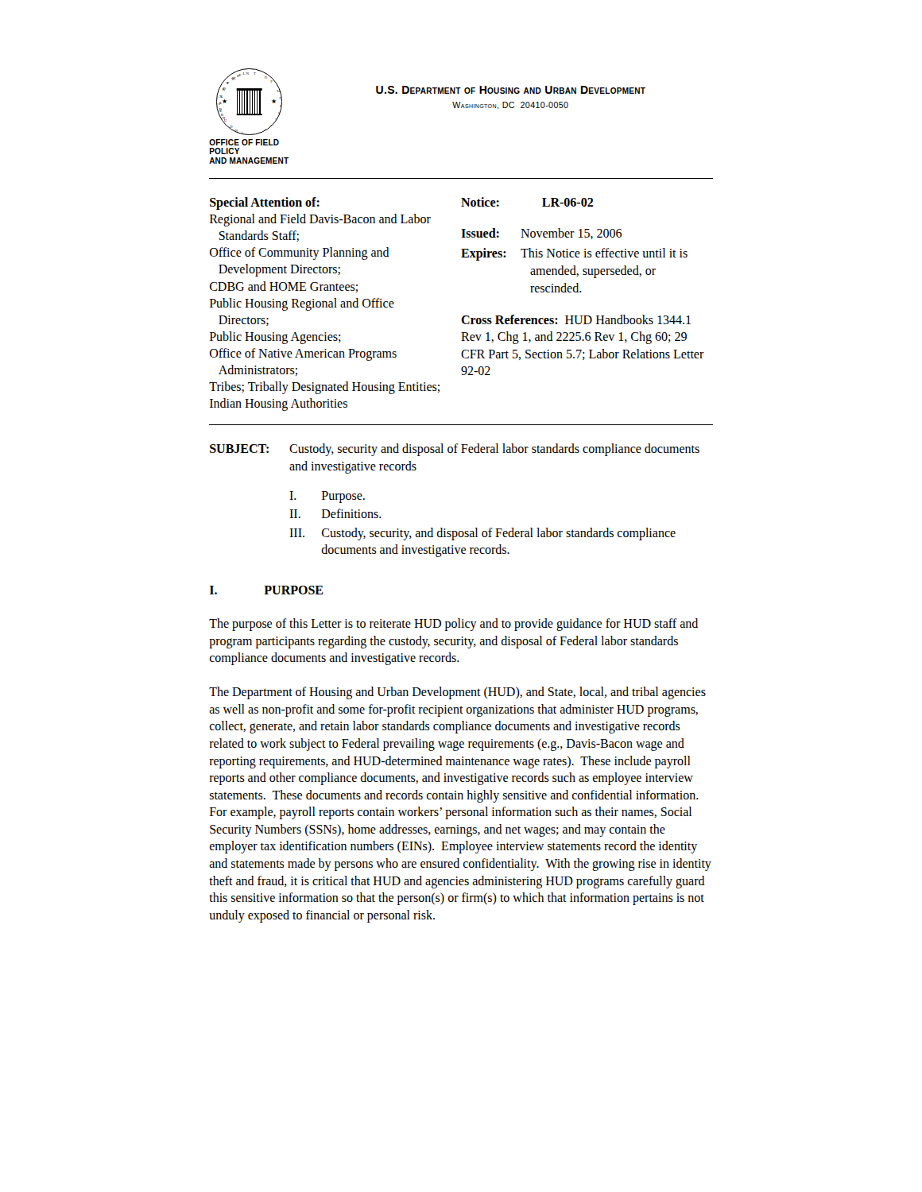D E P A R T M E N T O F H O U S I N G A N D U R B A N D E V E L
★★
OFFICE OF FIELD POLICY
AND MANAGEMENT
U.S. Department of Housing and Urban Development
Washington, DC 20410-0050
| Special Attention of: Regional and Field Davis-Bacon and Labor Standards Staff; Office of Community Planning and Development Directors; CDBG and HOME Grantees; Public Housing Regional and Office Directors; Public Housing Agencies; Office of Native American Programs Administrators; Tribes; Tribally Designated Housing Entities; Indian Housing Authorities | Notice: LR-06-02 Issued: November 15, 2006 Expires: This Notice is effective until it is amended, superseded, or rescinded. Cross References: HUD Handbooks 1344.1 Rev 1, Chg 1, and 2225.6 Rev 1, Chg 60; 29 CFR Part 5, Section 5.7; Labor Relations Letter 92-02 |
SUBJECT:
Custody, security and disposal of Federal labor standards compliance documents and investigative records
I. Purpose.
II. Definitions.
III. Custody, security, and disposal of Federal labor standards compliance documents and investigative records.
I. PURPOSE
The purpose of this Letter is to reiterate HUD policy and to provide guidance for HUD staff and program participants regarding the custody, security, and disposal of Federal labor standards compliance documents and investigative records.
The Department of Housing and Urban Development (HUD), and State, local, and tribal agencies as well as non-profit and some for-profit recipient organizations that administer HUD programs, collect, generate, and retain labor standards compliance documents and investigative records related to work subject to Federal prevailing wage requirements (e.g., Davis-Bacon wage and reporting requirements, and HUD-determined maintenance wage rates). These include payroll reports and other compliance documents, and investigative records such as employee interview statements. These documents and records contain highly sensitive and confidential information. For example, payroll reports contain workers’ personal information such as their names, Social Security Numbers (SSNs), home addresses, earnings, and net wages; and may contain the employer tax identification numbers (EINs). Employee interview statements record the identity and statements made by persons who are ensured confidentiality. With the growing rise in identity theft and fraud, it is critical that HUD and agencies administering HUD programs carefully guard this sensitive information so that the person(s) or firm(s) to which that information pertains is not unduly exposed to financial or personal risk.